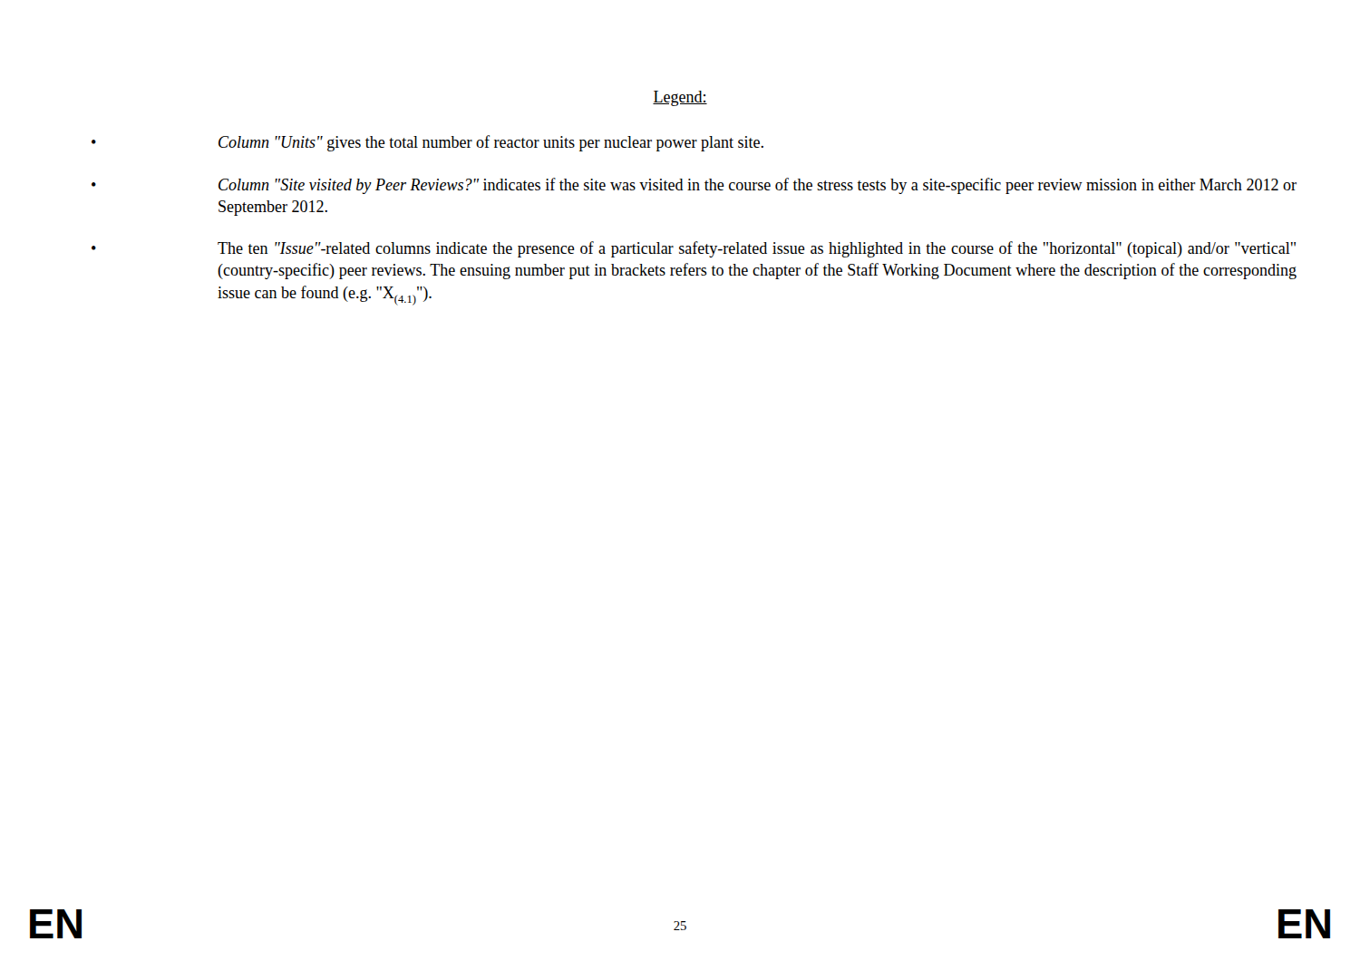Legend:
Column "Units" gives the total number of reactor units per nuclear power plant site.
Column "Site visited by Peer Reviews?" indicates if the site was visited in the course of the stress tests by a site-specific peer review mission in either March 2012 or September 2012.
The ten "Issue"-related columns indicate the presence of a particular safety-related issue as highlighted in the course of the "horizontal" (topical) and/or "vertical" (country-specific) peer reviews. The ensuing number put in brackets refers to the chapter of the Staff Working Document where the description of the corresponding issue can be found (e.g. "X(4.1)").
EN
25
EN